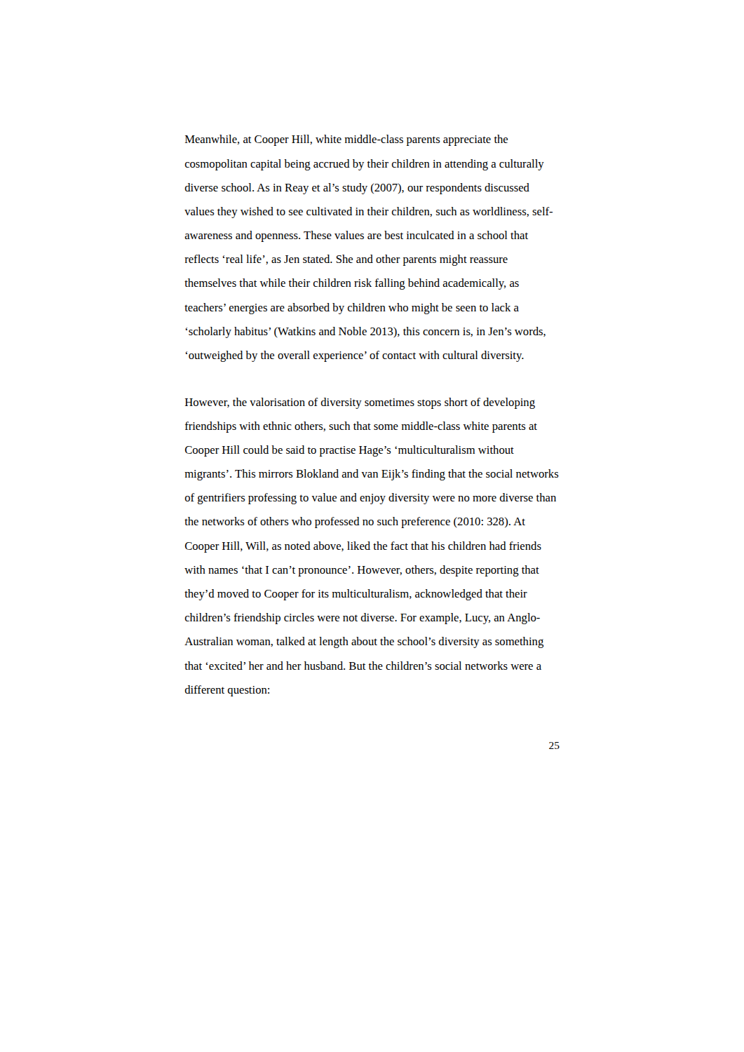Meanwhile, at Cooper Hill, white middle-class parents appreciate the cosmopolitan capital being accrued by their children in attending a culturally diverse school. As in Reay et al’s study (2007), our respondents discussed values they wished to see cultivated in their children, such as worldliness, self-awareness and openness. These values are best inculcated in a school that reflects ‘real life’, as Jen stated. She and other parents might reassure themselves that while their children risk falling behind academically, as teachers’ energies are absorbed by children who might be seen to lack a ‘scholarly habitus’ (Watkins and Noble 2013), this concern is, in Jen’s words, ‘outweighed by the overall experience’ of contact with cultural diversity.
However, the valorisation of diversity sometimes stops short of developing friendships with ethnic others, such that some middle-class white parents at Cooper Hill could be said to practise Hage’s ‘multiculturalism without migrants’. This mirrors Blokland and van Eijk’s finding that the social networks of gentrifiers professing to value and enjoy diversity were no more diverse than the networks of others who professed no such preference (2010: 328). At Cooper Hill, Will, as noted above, liked the fact that his children had friends with names ‘that I can’t pronounce’. However, others, despite reporting that they’d moved to Cooper for its multiculturalism, acknowledged that their children’s friendship circles were not diverse. For example, Lucy, an Anglo-Australian woman, talked at length about the school’s diversity as something that ‘excited’ her and her husband. But the children’s social networks were a different question:
25